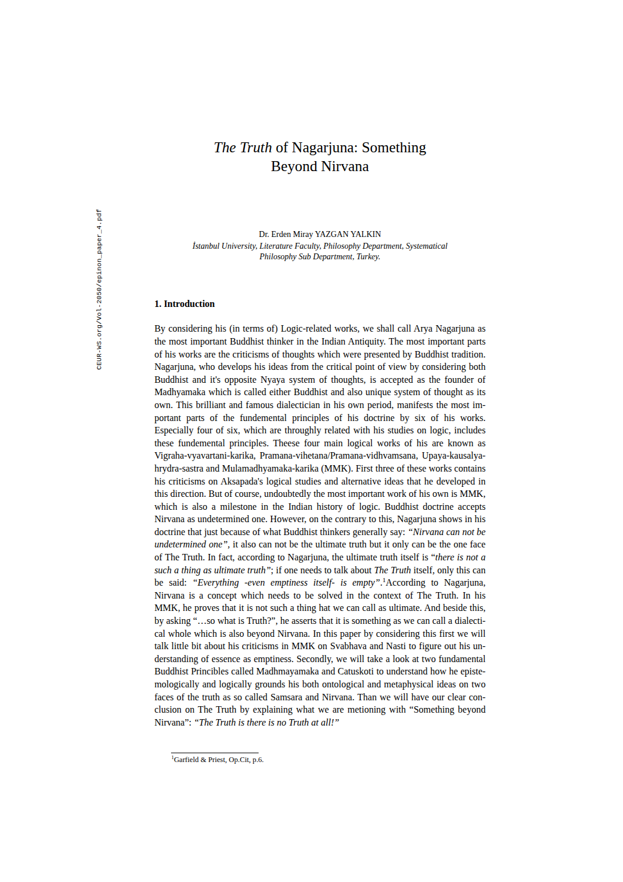CEUR-WS.org/Vol-2050/epinon_paper_4.pdf
The Truth of Nagarjuna: Something
Beyond Nirvana
Dr. Erden Miray YAZGAN YALKIN
İstanbul University, Literature Faculty, Philosophy Department, Systematical
Philosophy Sub Department, Turkey.
1. Introduction
By considering his (in terms of) Logic-related works, we shall call Arya Nagarjuna as the most important Buddhist thinker in the Indian Antiquity. The most important parts of his works are the criticisms of thoughts which were presented by Buddhist tradition. Nagarjuna, who develops his ideas from the critical point of view by considering both Buddhist and it's opposite Nyaya system of thoughts, is accepted as the founder of Madhyamaka which is called either Buddhist and also unique system of thought as its own. This brilliant and famous dialectician in his own period, manifests the most important parts of the fundemental principles of his doctrine by six of his works. Especially four of six, which are throughly related with his studies on logic, includes these fundemental principles. Theese four main logical works of his are known as Vigraha-vyavartani-karika, Pramana-vihetana/Pramana-vidhvamsana, Upaya-kausalya-hrydra-sastra and Mulamadhyamaka-karika (MMK). First three of these works contains his criticisms on Aksapada's logical studies and alternative ideas that he developed in this direction. But of course, undoubtedly the most important work of his own is MMK, which is also a milestone in the Indian history of logic. Buddhist doctrine accepts Nirvana as undetermined one. However, on the contrary to this, Nagarjuna shows in his doctrine that just because of what Buddhist thinkers generally say: “Nirvana can not be undetermined one”, it also can not be the ultimate truth but it only can be the one face of The Truth. In fact, according to Nagarjuna, the ultimate truth itself is “there is not a such a thing as ultimate truth”; if one needs to talk about The Truth itself, only this can be said: “Everything -even emptiness itself- is empty”.1According to Nagarjuna, Nirvana is a concept which needs to be solved in the context of The Truth. In his MMK, he proves that it is not such a thing hat we can call as ultimate. And beside this, by asking “…so what is Truth?”, he asserts that it is something as we can call a dialectical whole which is also beyond Nirvana. In this paper by considering this first we will talk little bit about his criticisms in MMK on Svabhava and Nasti to figure out his understanding of essence as emptiness. Secondly, we will take a look at two fundamental Buddhist Princibles called Madhmayamaka and Catuskoti to understand how he epistemologically and logically grounds his both ontological and metaphysical ideas on two faces of the truth as so called Samsara and Nirvana. Than we will have our clear conclusion on The Truth by explaining what we are metioning with “Something beyond Nirvana”: “The Truth is there is no Truth at all!”
1Garfield & Priest, Op.Cit, p.6.